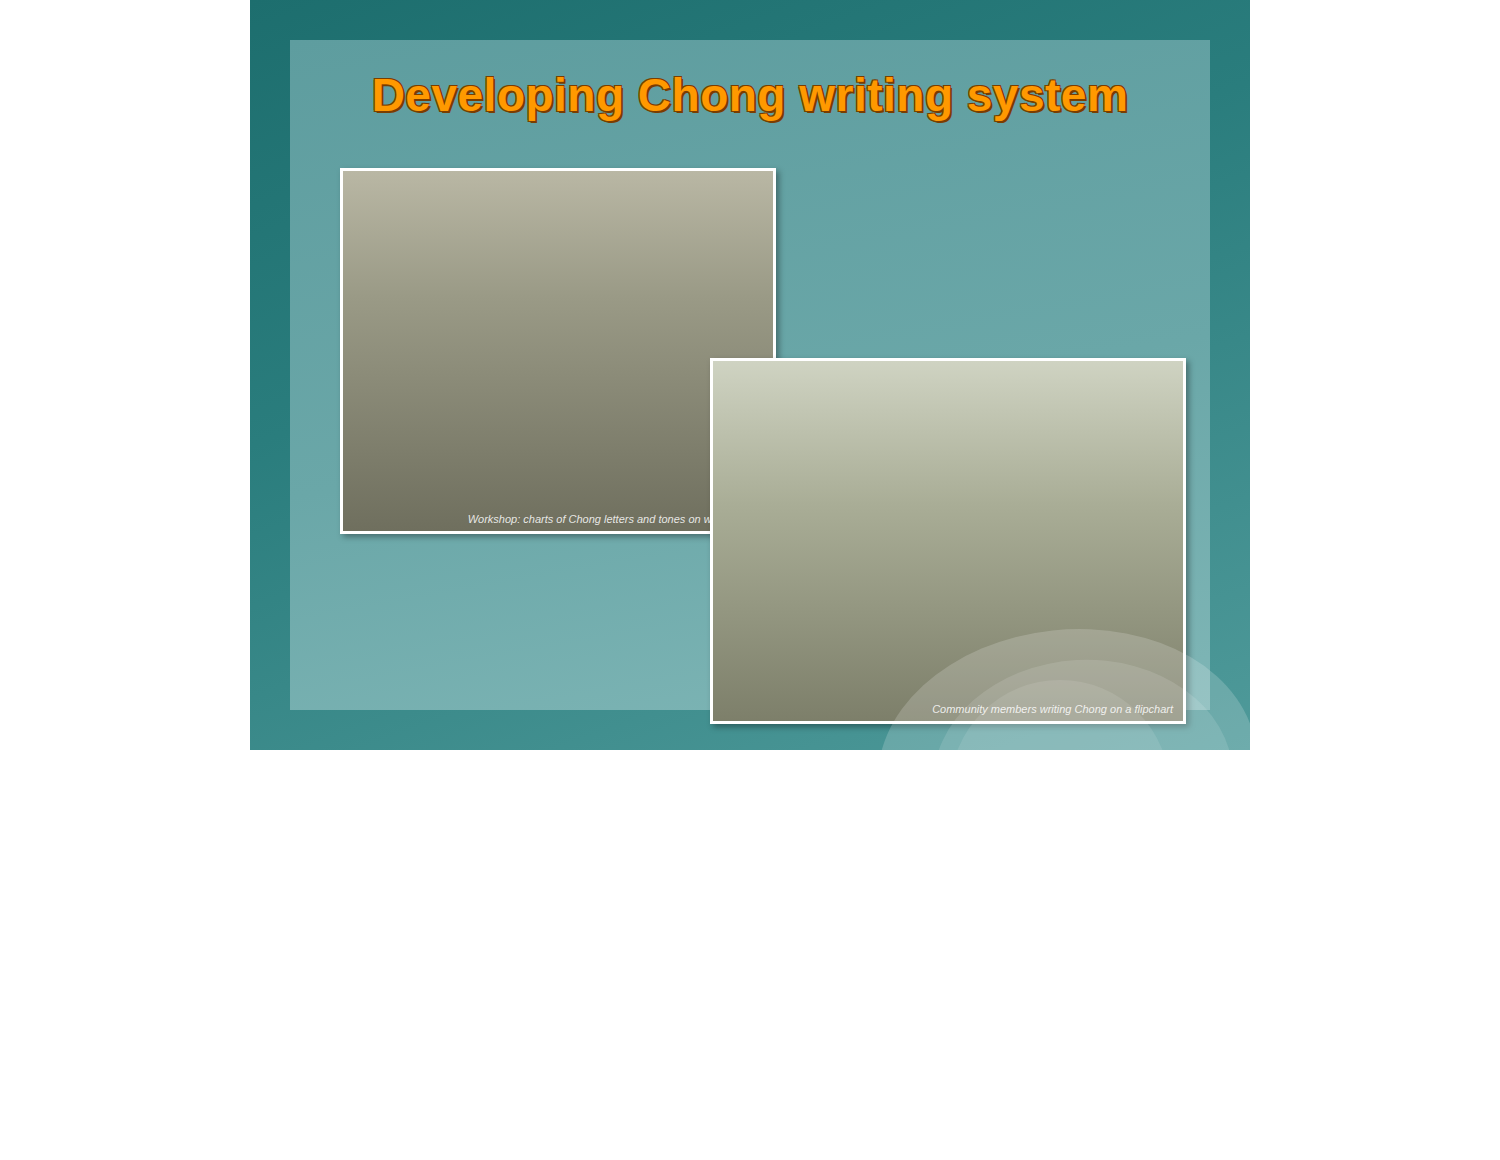Developing Chong writing system
Workshop: charts of Chong letters and tones on whiteboards
Community members writing Chong on a flipchart